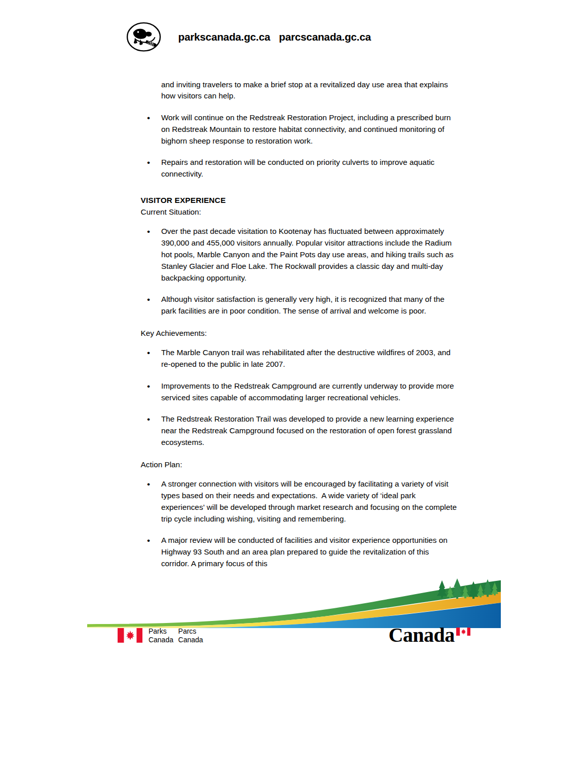parkscanada.gc.ca parcscanada.gc.ca
and inviting travelers to make a brief stop at a revitalized day use area that explains how visitors can help.
Work will continue on the Redstreak Restoration Project, including a prescribed burn on Redstreak Mountain to restore habitat connectivity, and continued monitoring of bighorn sheep response to restoration work.
Repairs and restoration will be conducted on priority culverts to improve aquatic connectivity.
VISITOR EXPERIENCE
Current Situation:
Over the past decade visitation to Kootenay has fluctuated between approximately 390,000 and 455,000 visitors annually. Popular visitor attractions include the Radium hot pools, Marble Canyon and the Paint Pots day use areas, and hiking trails such as Stanley Glacier and Floe Lake. The Rockwall provides a classic day and multi-day backpacking opportunity.
Although visitor satisfaction is generally very high, it is recognized that many of the park facilities are in poor condition. The sense of arrival and welcome is poor.
Key Achievements:
The Marble Canyon trail was rehabilitated after the destructive wildfires of 2003, and re-opened to the public in late 2007.
Improvements to the Redstreak Campground are currently underway to provide more serviced sites capable of accommodating larger recreational vehicles.
The Redstreak Restoration Trail was developed to provide a new learning experience near the Redstreak Campground focused on the restoration of open forest grassland ecosystems.
Action Plan:
A stronger connection with visitors will be encouraged by facilitating a variety of visit types based on their needs and expectations. A wide variety of ‘ideal park experiences’ will be developed through market research and focusing on the complete trip cycle including wishing, visiting and remembering.
A major review will be conducted of facilities and visitor experience opportunities on Highway 93 South and an area plan prepared to guide the revitalization of this corridor. A primary focus of this
Parks Canada
Parcs Canada
Canada